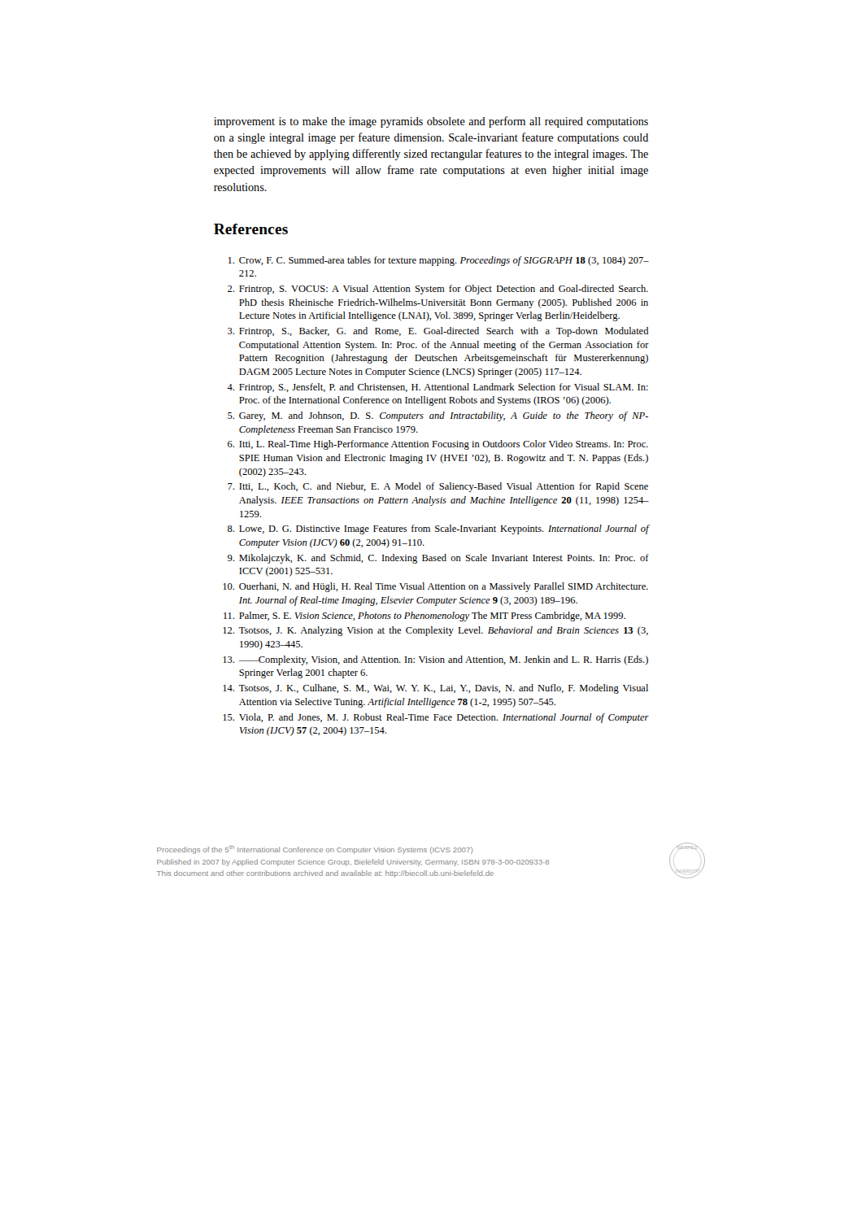improvement is to make the image pyramids obsolete and perform all required computations on a single integral image per feature dimension. Scale-invariant feature computations could then be achieved by applying differently sized rectangular features to the integral images. The expected improvements will allow frame rate computations at even higher initial image resolutions.
References
Crow, F. C. Summed-area tables for texture mapping. Proceedings of SIGGRAPH 18 (3, 1084) 207–212.
Frintrop, S. VOCUS: A Visual Attention System for Object Detection and Goal-directed Search. PhD thesis Rheinische Friedrich-Wilhelms-Universität Bonn Germany (2005). Published 2006 in Lecture Notes in Artificial Intelligence (LNAI), Vol. 3899, Springer Verlag Berlin/Heidelberg.
Frintrop, S., Backer, G. and Rome, E. Goal-directed Search with a Top-down Modulated Computational Attention System. In: Proc. of the Annual meeting of the German Association for Pattern Recognition (Jahrestagung der Deutschen Arbeitsgemeinschaft für Mustererkennung) DAGM 2005 Lecture Notes in Computer Science (LNCS) Springer (2005) 117–124.
Frintrop, S., Jensfelt, P. and Christensen, H. Attentional Landmark Selection for Visual SLAM. In: Proc. of the International Conference on Intelligent Robots and Systems (IROS ’06) (2006).
Garey, M. and Johnson, D. S. Computers and Intractability, A Guide to the Theory of NP-Completeness Freeman San Francisco 1979.
Itti, L. Real-Time High-Performance Attention Focusing in Outdoors Color Video Streams. In: Proc. SPIE Human Vision and Electronic Imaging IV (HVEI ’02), B. Rogowitz and T. N. Pappas (Eds.) (2002) 235–243.
Itti, L., Koch, C. and Niebur, E. A Model of Saliency-Based Visual Attention for Rapid Scene Analysis. IEEE Transactions on Pattern Analysis and Machine Intelligence 20 (11, 1998) 1254–1259.
Lowe, D. G. Distinctive Image Features from Scale-Invariant Keypoints. International Journal of Computer Vision (IJCV) 60 (2, 2004) 91–110.
Mikolajczyk, K. and Schmid, C. Indexing Based on Scale Invariant Interest Points. In: Proc. of ICCV (2001) 525–531.
Ouerhani, N. and Hügli, H. Real Time Visual Attention on a Massively Parallel SIMD Architecture. Int. Journal of Real-time Imaging, Elsevier Computer Science 9 (3, 2003) 189–196.
Palmer, S. E. Vision Science, Photons to Phenomenology The MIT Press Cambridge, MA 1999.
Tsotsos, J. K. Analyzing Vision at the Complexity Level. Behavioral and Brain Sciences 13 (3, 1990) 423–445.
——Complexity, Vision, and Attention. In: Vision and Attention, M. Jenkin and L. R. Harris (Eds.) Springer Verlag 2001 chapter 6.
Tsotsos, J. K., Culhane, S. M., Wai, W. Y. K., Lai, Y., Davis, N. and Nuflo, F. Modeling Visual Attention via Selective Tuning. Artificial Intelligence 78 (1-2, 1995) 507–545.
Viola, P. and Jones, M. J. Robust Real-Time Face Detection. International Journal of Computer Vision (IJCV) 57 (2, 2004) 137–154.
Proceedings of the 5th International Conference on Computer Vision Systems (ICVS 2007)
Published in 2007 by Applied Computer Science Group, Bielefeld University, Germany, ISBN 978-3-00-020933-8
This document and other contributions archived and available at: http://biecoll.ub.uni-bielefeld.de
BIELEFELD
UNIVERSITÄT
·
·